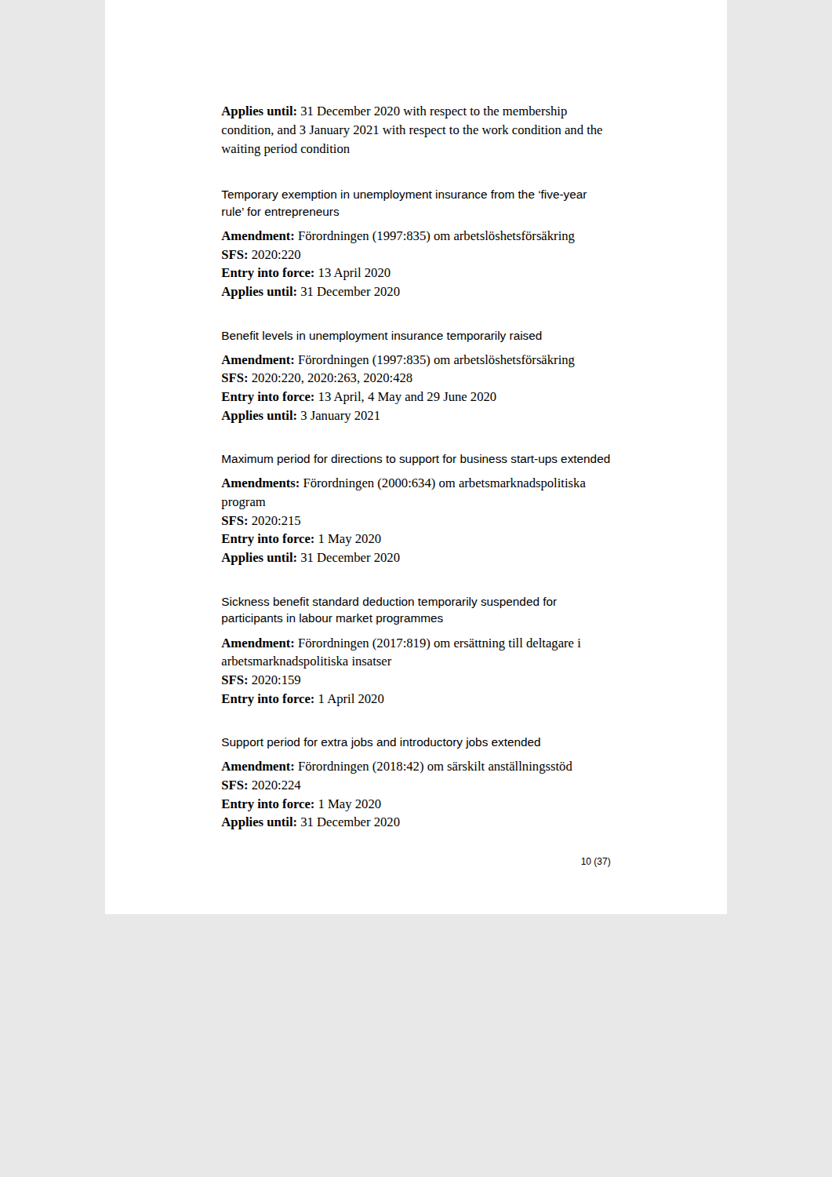Applies until: 31 December 2020 with respect to the membership condition, and 3 January 2021 with respect to the work condition and the waiting period condition
Temporary exemption in unemployment insurance from the ‘five-year rule’ for entrepreneurs
Amendment: Förordningen (1997:835) om arbetslöshetsförsäkring
SFS: 2020:220
Entry into force: 13 April 2020
Applies until: 31 December 2020
Benefit levels in unemployment insurance temporarily raised
Amendment: Förordningen (1997:835) om arbetslöshetsförsäkring
SFS: 2020:220, 2020:263, 2020:428
Entry into force: 13 April, 4 May and 29 June 2020
Applies until: 3 January 2021
Maximum period for directions to support for business start-ups extended
Amendments: Förordningen (2000:634) om arbetsmarknadspolitiska program
SFS: 2020:215
Entry into force: 1 May 2020
Applies until: 31 December 2020
Sickness benefit standard deduction temporarily suspended for participants in labour market programmes
Amendment: Förordningen (2017:819) om ersättning till deltagare i arbetsmarknadspolitiska insatser
SFS: 2020:159
Entry into force: 1 April 2020
Support period for extra jobs and introductory jobs extended
Amendment: Förordningen (2018:42) om särskilt anställningsstöd
SFS: 2020:224
Entry into force: 1 May 2020
Applies until: 31 December 2020
10 (37)